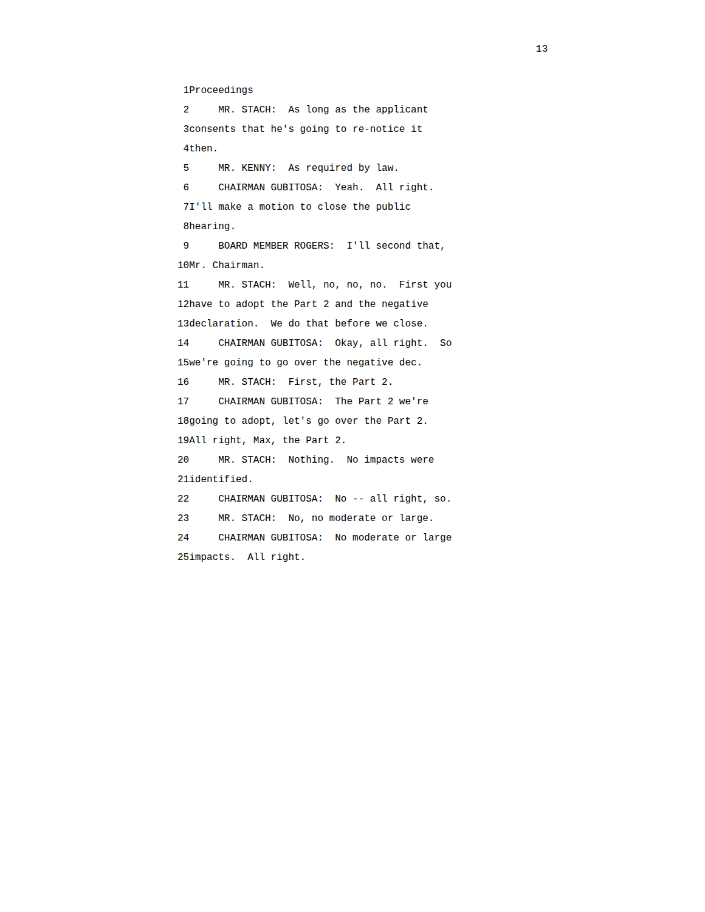13
| 1 | Proceedings |
| 2 | MR. STACH: As long as the applicant |
| 3 | consents that he's going to re-notice it |
| 4 | then. |
| 5 | MR. KENNY: As required by law. |
| 6 | CHAIRMAN GUBITOSA: Yeah. All right. |
| 7 | I'll make a motion to close the public |
| 8 | hearing. |
| 9 | BOARD MEMBER ROGERS: I'll second that, |
| 10 | Mr. Chairman. |
| 11 | MR. STACH: Well, no, no, no. First you |
| 12 | have to adopt the Part 2 and the negative |
| 13 | declaration. We do that before we close. |
| 14 | CHAIRMAN GUBITOSA: Okay, all right. So |
| 15 | we're going to go over the negative dec. |
| 16 | MR. STACH: First, the Part 2. |
| 17 | CHAIRMAN GUBITOSA: The Part 2 we're |
| 18 | going to adopt, let's go over the Part 2. |
| 19 | All right, Max, the Part 2. |
| 20 | MR. STACH: Nothing. No impacts were |
| 21 | identified. |
| 22 | CHAIRMAN GUBITOSA: No -- all right, so. |
| 23 | MR. STACH: No, no moderate or large. |
| 24 | CHAIRMAN GUBITOSA: No moderate or large |
| 25 | impacts. All right. |